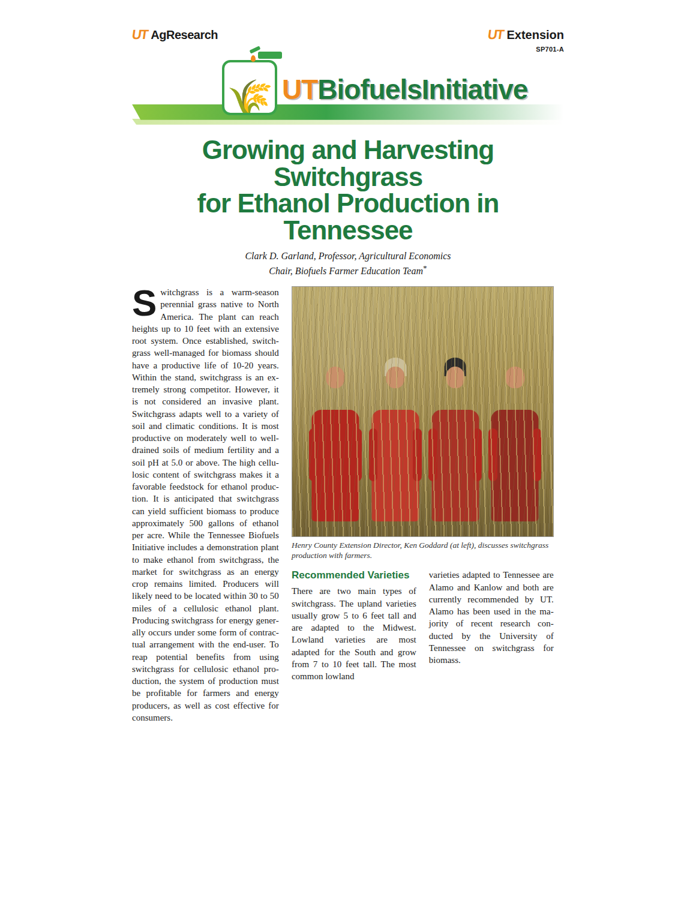UT AgResearch
UT Extension
SP701-A
🌾
UT Biofuels Initiative
Growing and Harvesting Switchgrass
for Ethanol Production in Tennessee
Clark D. Garland, Professor, Agricultural Economics
Chair, Biofuels Farmer Education Team*
Switchgrass is a warm-season perennial grass native to North America. The plant can reach heights up to 10 feet with an extensive root system. Once established, switchgrass well-managed for biomass should have a productive life of 10-20 years. Within the stand, switchgrass is an extremely strong competitor. However, it is not considered an invasive plant. Switchgrass adapts well to a variety of soil and climatic conditions. It is most productive on moderately well to well-drained soils of medium fertility and a soil pH at 5.0 or above. The high cellulosic content of switchgrass makes it a favorable feedstock for ethanol production. It is anticipated that switchgrass can yield sufficient biomass to produce approximately 500 gallons of ethanol per acre. While the Tennessee Biofuels Initiative includes a demonstration plant to make ethanol from switchgrass, the market for switchgrass as an energy crop remains limited. Producers will likely need to be located within 30 to 50 miles of a cellulosic ethanol plant. Producing switchgrass for energy generally occurs under some form of contractual arrangement with the end-user. To reap potential benefits from using switchgrass for cellulosic ethanol production, the system of production must be profitable for farmers and energy producers, as well as cost effective for consumers.
Henry County Extension Director, Ken Goddard (at left), discusses switchgrass production with farmers.
Recommended Varieties
There are two main types of switchgrass. The upland varieties usually grow 5 to 6 feet tall and are adapted to the Midwest. Lowland varieties are most adapted for the South and grow from 7 to 10 feet tall. The most common lowland
varieties adapted to Tennessee are Alamo and Kanlow and both are currently recommended by UT. Alamo has been used in the majority of recent research conducted by the University of Tennessee on switchgrass for biomass.